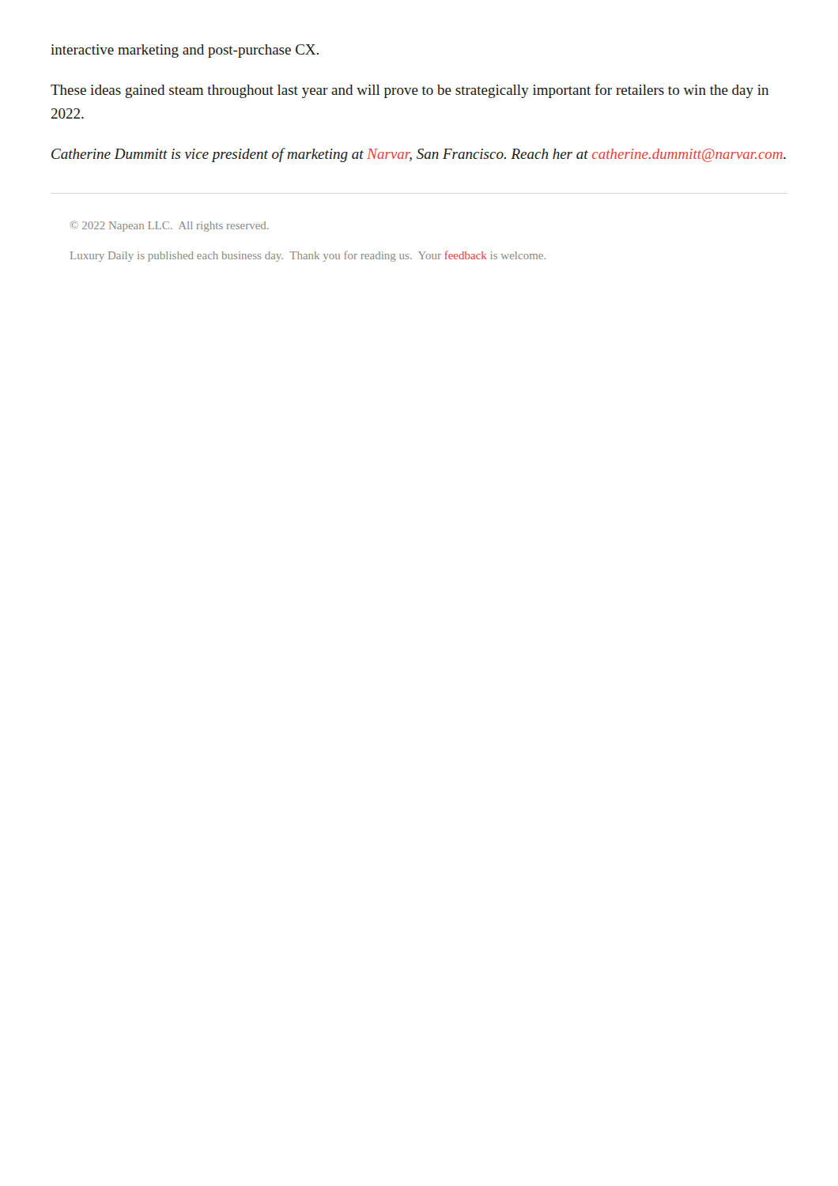interactive marketing and post-purchase CX.
These ideas gained steam throughout last year and will prove to be strategically important for retailers to win the day in 2022.
Catherine Dummitt is vice president of marketing at Narvar, San Francisco. Reach her at catherine.dummitt@narvar.com.
© 2022 Napean LLC. All rights reserved.
Luxury Daily is published each business day. Thank you for reading us. Your feedback is welcome.